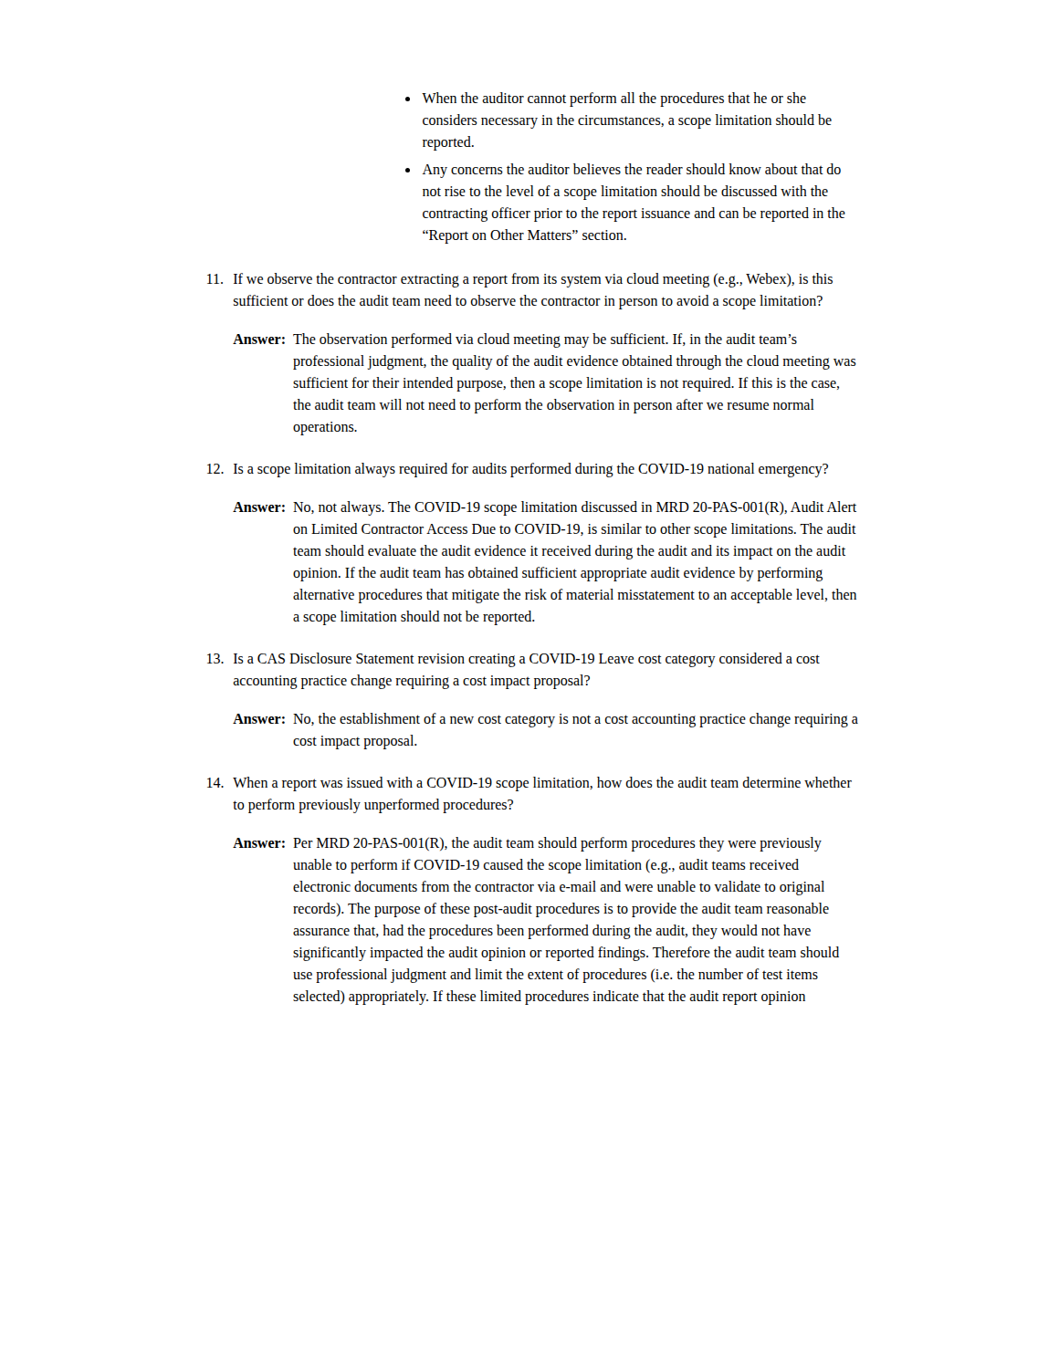When the auditor cannot perform all the procedures that he or she considers necessary in the circumstances, a scope limitation should be reported.
Any concerns the auditor believes the reader should know about that do not rise to the level of a scope limitation should be discussed with the contracting officer prior to the report issuance and can be reported in the “Report on Other Matters” section.
If we observe the contractor extracting a report from its system via cloud meeting (e.g., Webex), is this sufficient or does the audit team need to observe the contractor in person to avoid a scope limitation?
Answer: The observation performed via cloud meeting may be sufficient. If, in the audit team’s professional judgment, the quality of the audit evidence obtained through the cloud meeting was sufficient for their intended purpose, then a scope limitation is not required. If this is the case, the audit team will not need to perform the observation in person after we resume normal operations.
Is a scope limitation always required for audits performed during the COVID-19 national emergency?
Answer: No, not always. The COVID-19 scope limitation discussed in MRD 20-PAS-001(R), Audit Alert on Limited Contractor Access Due to COVID-19, is similar to other scope limitations. The audit team should evaluate the audit evidence it received during the audit and its impact on the audit opinion. If the audit team has obtained sufficient appropriate audit evidence by performing alternative procedures that mitigate the risk of material misstatement to an acceptable level, then a scope limitation should not be reported.
Is a CAS Disclosure Statement revision creating a COVID-19 Leave cost category considered a cost accounting practice change requiring a cost impact proposal?
Answer: No, the establishment of a new cost category is not a cost accounting practice change requiring a cost impact proposal.
When a report was issued with a COVID-19 scope limitation, how does the audit team determine whether to perform previously unperformed procedures?
Answer: Per MRD 20-PAS-001(R), the audit team should perform procedures they were previously unable to perform if COVID-19 caused the scope limitation (e.g., audit teams received electronic documents from the contractor via e-mail and were unable to validate to original records). The purpose of these post-audit procedures is to provide the audit team reasonable assurance that, had the procedures been performed during the audit, they would not have significantly impacted the audit opinion or reported findings. Therefore the audit team should use professional judgment and limit the extent of procedures (i.e. the number of test items selected) appropriately. If these limited procedures indicate that the audit report opinion